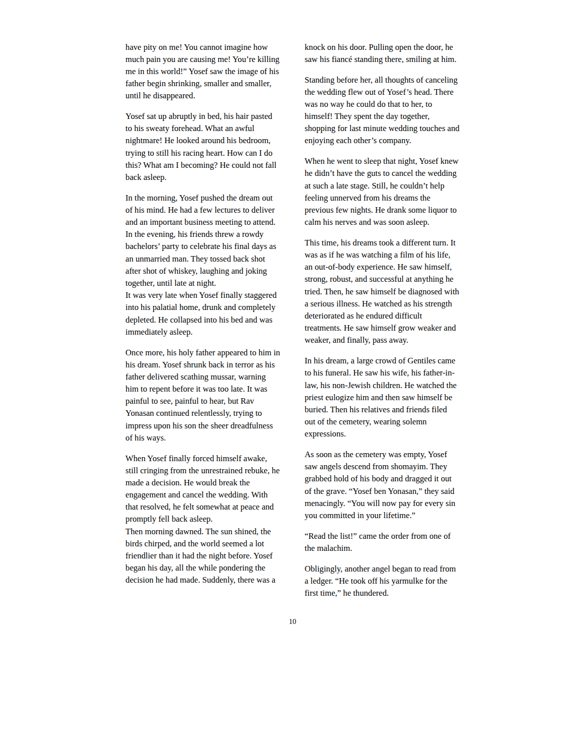have pity on me! You cannot imagine how much pain you are causing me! You’re killing me in this world!” Yosef saw the image of his father begin shrinking, smaller and smaller, until he disappeared.
Yosef sat up abruptly in bed, his hair pasted to his sweaty forehead. What an awful nightmare! He looked around his bedroom, trying to still his racing heart. How can I do this? What am I becoming? He could not fall back asleep.
In the morning, Yosef pushed the dream out of his mind. He had a few lectures to deliver and an important business meeting to attend. In the evening, his friends threw a rowdy bachelors’ party to celebrate his final days as an unmarried man. They tossed back shot after shot of whiskey, laughing and joking together, until late at night.
It was very late when Yosef finally staggered into his palatial home, drunk and completely depleted. He collapsed into his bed and was immediately asleep.
Once more, his holy father appeared to him in his dream. Yosef shrunk back in terror as his father delivered scathing mussar, warning him to repent before it was too late. It was painful to see, painful to hear, but Rav Yonasan continued relentlessly, trying to impress upon his son the sheer dreadfulness of his ways.
When Yosef finally forced himself awake, still cringing from the unrestrained rebuke, he made a decision. He would break the engagement and cancel the wedding. With that resolved, he felt somewhat at peace and promptly fell back asleep.
Then morning dawned. The sun shined, the birds chirped, and the world seemed a lot friendlier than it had the night before. Yosef began his day, all the while pondering the decision he had made. Suddenly, there was a knock on his door. Pulling open the door, he saw his fiancé standing there, smiling at him.
Standing before her, all thoughts of canceling the wedding flew out of Yosef’s head. There was no way he could do that to her, to himself! They spent the day together, shopping for last minute wedding touches and enjoying each other’s company.
When he went to sleep that night, Yosef knew he didn’t have the guts to cancel the wedding at such a late stage. Still, he couldn’t help feeling unnerved from his dreams the previous few nights. He drank some liquor to calm his nerves and was soon asleep.
This time, his dreams took a different turn. It was as if he was watching a film of his life, an out-of-body experience. He saw himself, strong, robust, and successful at anything he tried. Then, he saw himself be diagnosed with a serious illness. He watched as his strength deteriorated as he endured difficult treatments. He saw himself grow weaker and weaker, and finally, pass away.
In his dream, a large crowd of Gentiles came to his funeral. He saw his wife, his father-in-law, his non-Jewish children. He watched the priest eulogize him and then saw himself be buried. Then his relatives and friends filed out of the cemetery, wearing solemn expressions.
As soon as the cemetery was empty, Yosef saw angels descend from shomayim. They grabbed hold of his body and dragged it out of the grave. “Yosef ben Yonasan,” they said menacingly. “You will now pay for every sin you committed in your lifetime.”
“Read the list!” came the order from one of the malachim.
Obligingly, another angel began to read from a ledger. “He took off his yarmulke for the first time,” he thundered.
10